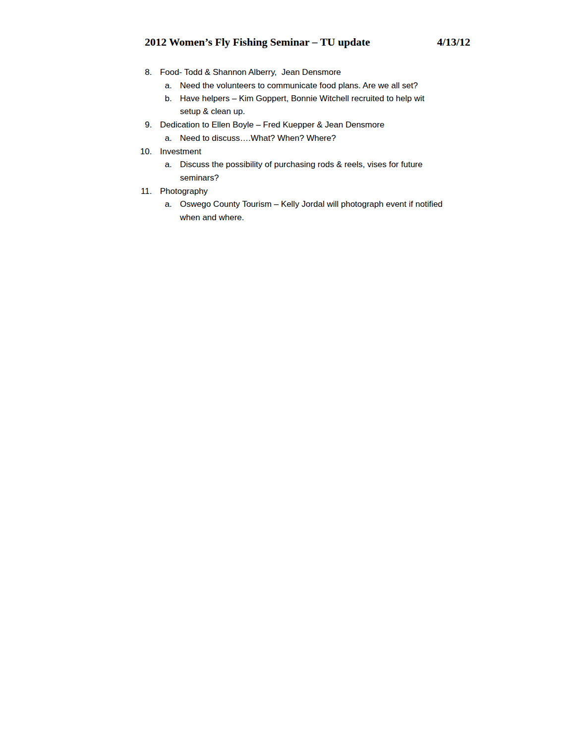2012 Women’s Fly Fishing Seminar – TU update 4/13/12
Food- Todd & Shannon Alberry, Jean Densmore
Need the volunteers to communicate food plans. Are we all set?
Have helpers – Kim Goppert, Bonnie Witchell recruited to help wit setup & clean up.
Dedication to Ellen Boyle – Fred Kuepper & Jean Densmore
Need to discuss….What? When? Where?
Investment
Discuss the possibility of purchasing rods & reels, vises for future seminars?
Photography
Oswego County Tourism – Kelly Jordal will photograph event if notified when and where.